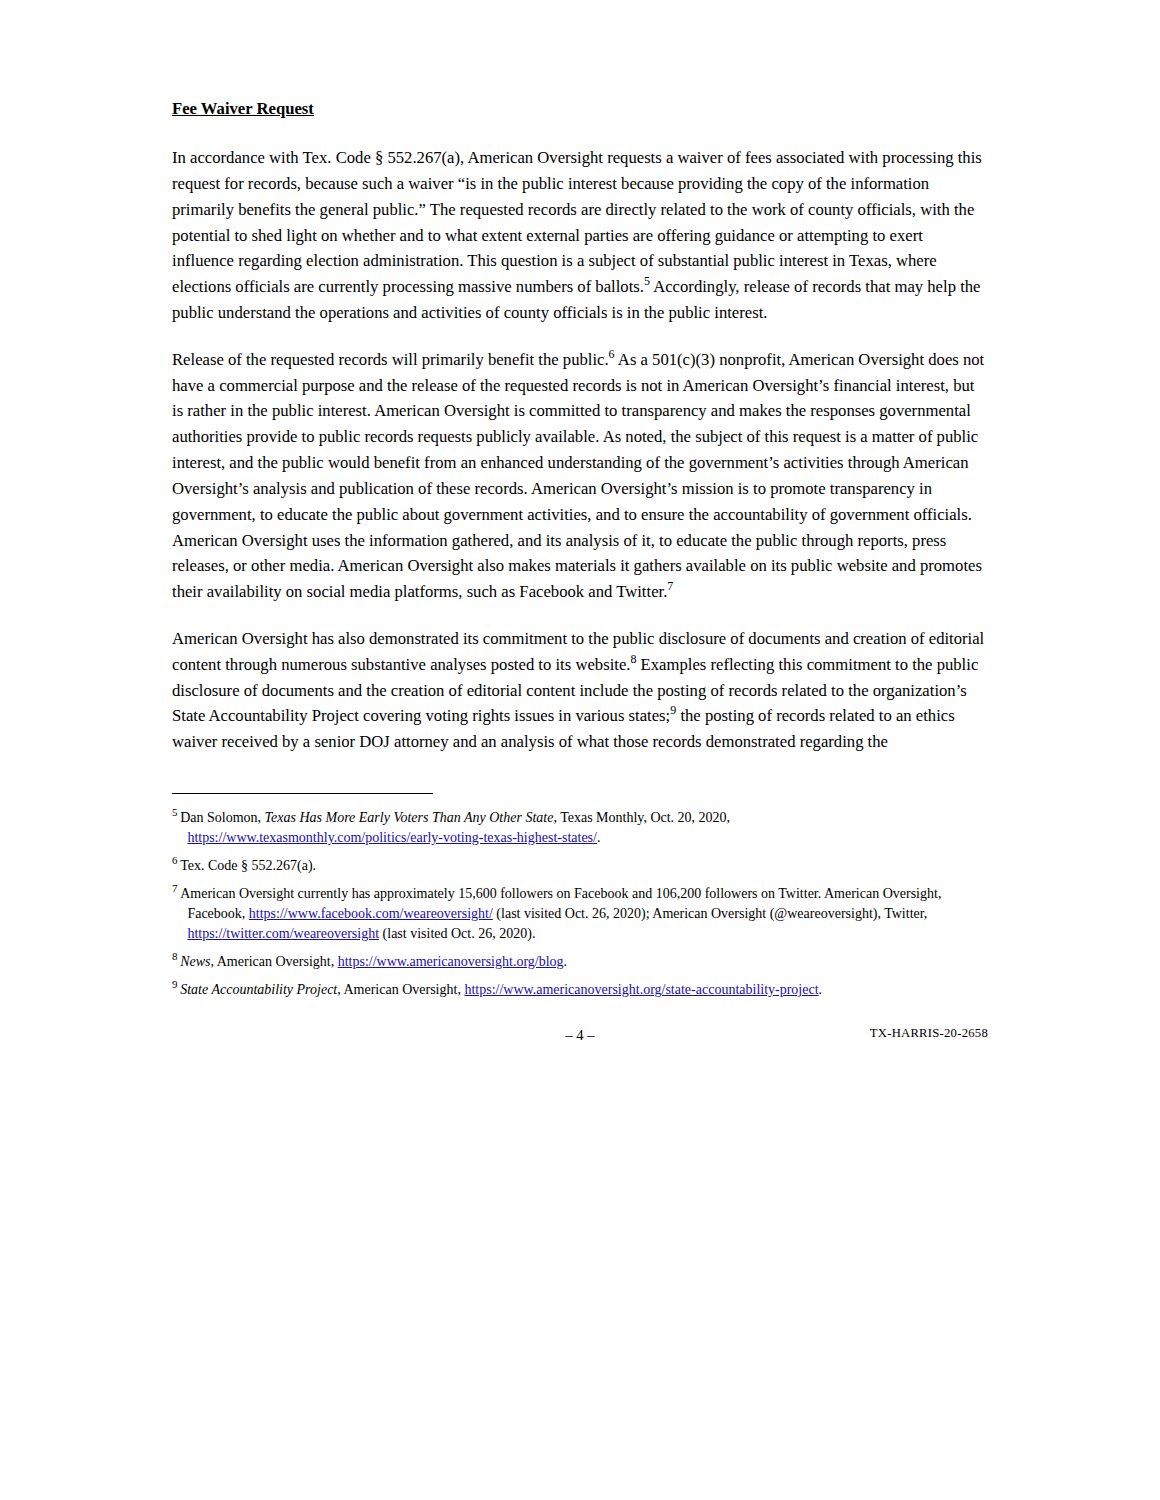Fee Waiver Request
In accordance with Tex. Code § 552.267(a), American Oversight requests a waiver of fees associated with processing this request for records, because such a waiver “is in the public interest because providing the copy of the information primarily benefits the general public.” The requested records are directly related to the work of county officials, with the potential to shed light on whether and to what extent external parties are offering guidance or attempting to exert influence regarding election administration. This question is a subject of substantial public interest in Texas, where elections officials are currently processing massive numbers of ballots.5 Accordingly, release of records that may help the public understand the operations and activities of county officials is in the public interest.
Release of the requested records will primarily benefit the public.6 As a 501(c)(3) nonprofit, American Oversight does not have a commercial purpose and the release of the requested records is not in American Oversight’s financial interest, but is rather in the public interest. American Oversight is committed to transparency and makes the responses governmental authorities provide to public records requests publicly available. As noted, the subject of this request is a matter of public interest, and the public would benefit from an enhanced understanding of the government’s activities through American Oversight’s analysis and publication of these records. American Oversight’s mission is to promote transparency in government, to educate the public about government activities, and to ensure the accountability of government officials. American Oversight uses the information gathered, and its analysis of it, to educate the public through reports, press releases, or other media. American Oversight also makes materials it gathers available on its public website and promotes their availability on social media platforms, such as Facebook and Twitter.7
American Oversight has also demonstrated its commitment to the public disclosure of documents and creation of editorial content through numerous substantive analyses posted to its website.8 Examples reflecting this commitment to the public disclosure of documents and the creation of editorial content include the posting of records related to the organization’s State Accountability Project covering voting rights issues in various states;9 the posting of records related to an ethics waiver received by a senior DOJ attorney and an analysis of what those records demonstrated regarding the
Dan Solomon, Texas Has More Early Voters Than Any Other State, Texas Monthly, Oct. 20, 2020, https://www.texasmonthly.com/politics/early-voting-texas-highest-states/.
Tex. Code § 552.267(a).
American Oversight currently has approximately 15,600 followers on Facebook and 106,200 followers on Twitter. American Oversight, Facebook, https://www.facebook.com/weareoversight/ (last visited Oct. 26, 2020); American Oversight (@weareoversight), Twitter, https://twitter.com/weareoversight (last visited Oct. 26, 2020).
News, American Oversight, https://www.americanoversight.org/blog.
State Accountability Project, American Oversight, https://www.americanoversight.org/state-accountability-project.
– 4 – TX-HARRIS-20-2658